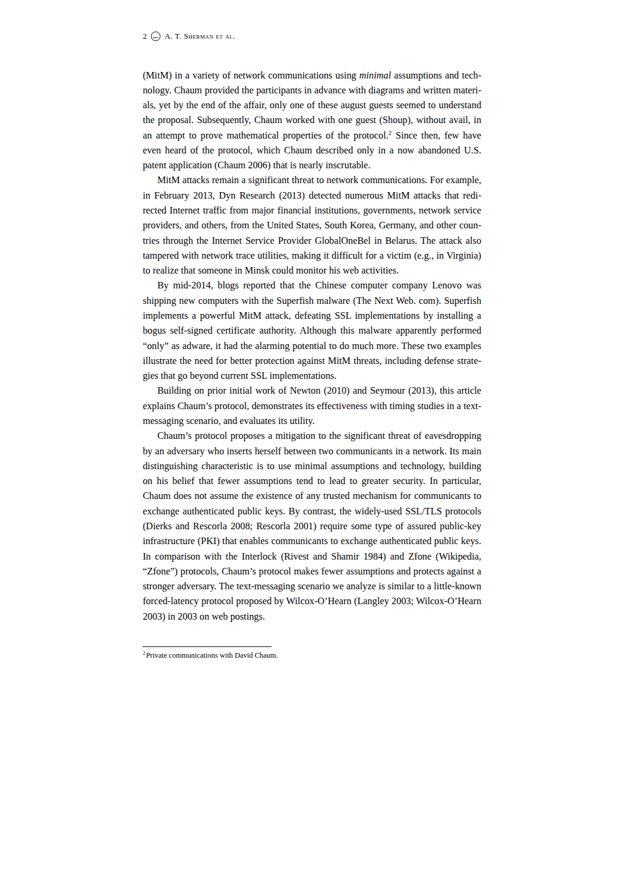2 A. T. Sherman et al.
(MitM) in a variety of network communications using minimal assumptions and technology. Chaum provided the participants in advance with diagrams and written materials, yet by the end of the affair, only one of these august guests seemed to understand the proposal. Subsequently, Chaum worked with one guest (Shoup), without avail, in an attempt to prove mathematical properties of the protocol.2 Since then, few have even heard of the protocol, which Chaum described only in a now abandoned U.S. patent application (Chaum 2006) that is nearly inscrutable.
MitM attacks remain a significant threat to network communications. For example, in February 2013, Dyn Research (2013) detected numerous MitM attacks that redirected Internet traffic from major financial institutions, governments, network service providers, and others, from the United States, South Korea, Germany, and other countries through the Internet Service Provider GlobalOneBel in Belarus. The attack also tampered with network trace utilities, making it difficult for a victim (e.g., in Virginia) to realize that someone in Minsk could monitor his web activities.
By mid-2014, blogs reported that the Chinese computer company Lenovo was shipping new computers with the Superfish malware (The Next Web. com). Superfish implements a powerful MitM attack, defeating SSL implementations by installing a bogus self-signed certificate authority. Although this malware apparently performed “only” as adware, it had the alarming potential to do much more. These two examples illustrate the need for better protection against MitM threats, including defense strategies that go beyond current SSL implementations.
Building on prior initial work of Newton (2010) and Seymour (2013), this article explains Chaum’s protocol, demonstrates its effectiveness with timing studies in a text-messaging scenario, and evaluates its utility.
Chaum’s protocol proposes a mitigation to the significant threat of eavesdropping by an adversary who inserts herself between two communicants in a network. Its main distinguishing characteristic is to use minimal assumptions and technology, building on his belief that fewer assumptions tend to lead to greater security. In particular, Chaum does not assume the existence of any trusted mechanism for communicants to exchange authenticated public keys. By contrast, the widely-used SSL/TLS protocols (Dierks and Rescorla 2008; Rescorla 2001) require some type of assured public-key infrastructure (PKI) that enables communicants to exchange authenticated public keys. In comparison with the Interlock (Rivest and Shamir 1984) and Zfone (Wikipedia, “Zfone”) protocols, Chaum’s protocol makes fewer assumptions and protects against a stronger adversary. The text-messaging scenario we analyze is similar to a little-known forced-latency protocol proposed by Wilcox-O’Hearn (Langley 2003; Wilcox-O’Hearn 2003) in 2003 on web postings.
2Private communications with David Chaum.